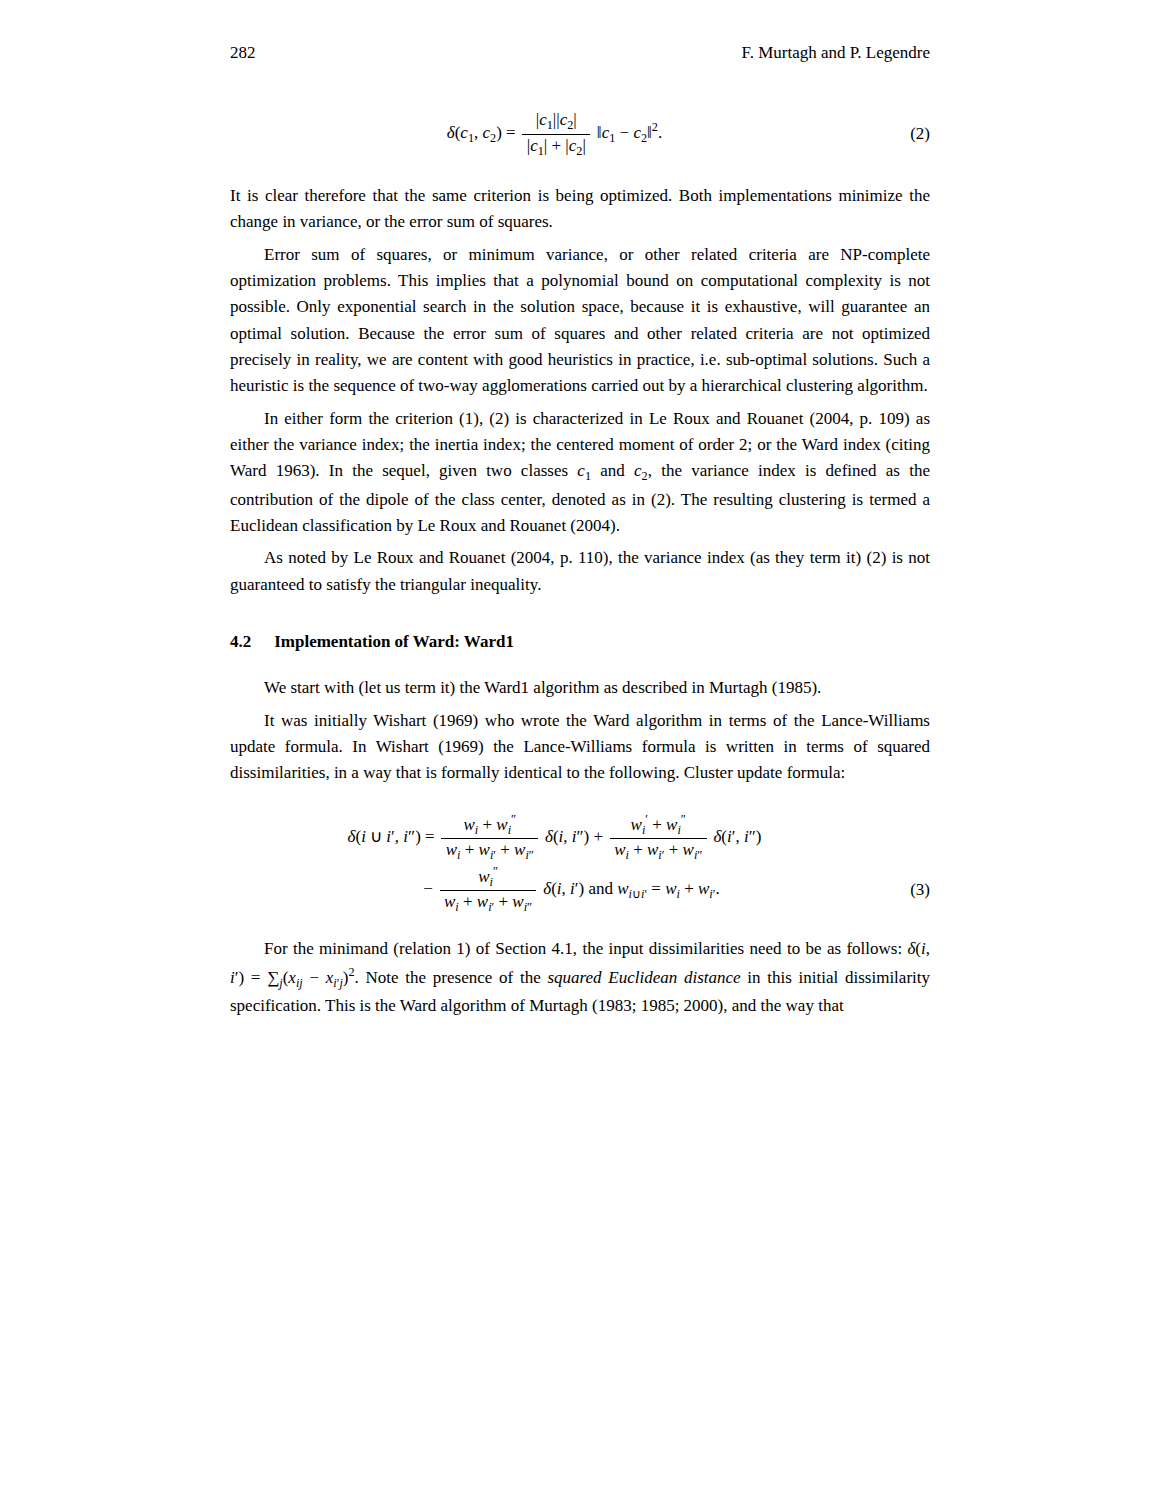282 F. Murtagh and P. Legendre
δ(c1, c2) = |c1||c2| |c1| + |c2| ‖c1 − c2‖2. (2)
It is clear therefore that the same criterion is being optimized. Both implementations minimize the change in variance, or the error sum of squares.
Error sum of squares, or minimum variance, or other related criteria are NP-complete optimization problems. This implies that a polynomial bound on computational complexity is not possible. Only exponential search in the solution space, because it is exhaustive, will guarantee an optimal solution. Because the error sum of squares and other related criteria are not optimized precisely in reality, we are content with good heuristics in practice, i.e. sub-optimal solutions. Such a heuristic is the sequence of two-way agglomerations carried out by a hierarchical clustering algorithm.
In either form the criterion (1), (2) is characterized in Le Roux and Rouanet (2004, p. 109) as either the variance index; the inertia index; the centered moment of order 2; or the Ward index (citing Ward 1963). In the sequel, given two classes c1 and c2, the variance index is defined as the contribution of the dipole of the class center, denoted as in (2). The resulting clustering is termed a Euclidean classification by Le Roux and Rouanet (2004).
As noted by Le Roux and Rouanet (2004, p. 110), the variance index (as they term it) (2) is not guaranteed to satisfy the triangular inequality.
4.2 Implementation of Ward: Ward1
We start with (let us term it) the Ward1 algorithm as described in Murtagh (1985).
It was initially Wishart (1969) who wrote the Ward algorithm in terms of the Lance-Williams update formula. In Wishart (1969) the Lance-Williams formula is written in terms of squared dissimilarities, in a way that is formally identical to the following. Cluster update formula:
δ(i ∪ i′, i″) = wi + wi″ wi + wi′ + wi″ δ(i, i″) + wi′ + wi″ wi + wi′ + wi″ δ(i′, i″)
− wi″ wi + wi′ + wi″ δ(i, i′) and wi∪i′ = wi + wi′. (3)
For the minimand (relation 1) of Section 4.1, the input dissimilarities need to be as follows: δ(i, i′) = ∑j(xij − xi′j)2. Note the presence of the squared Euclidean distance in this initial dissimilarity specification. This is the Ward algorithm of Murtagh (1983; 1985; 2000), and the way that